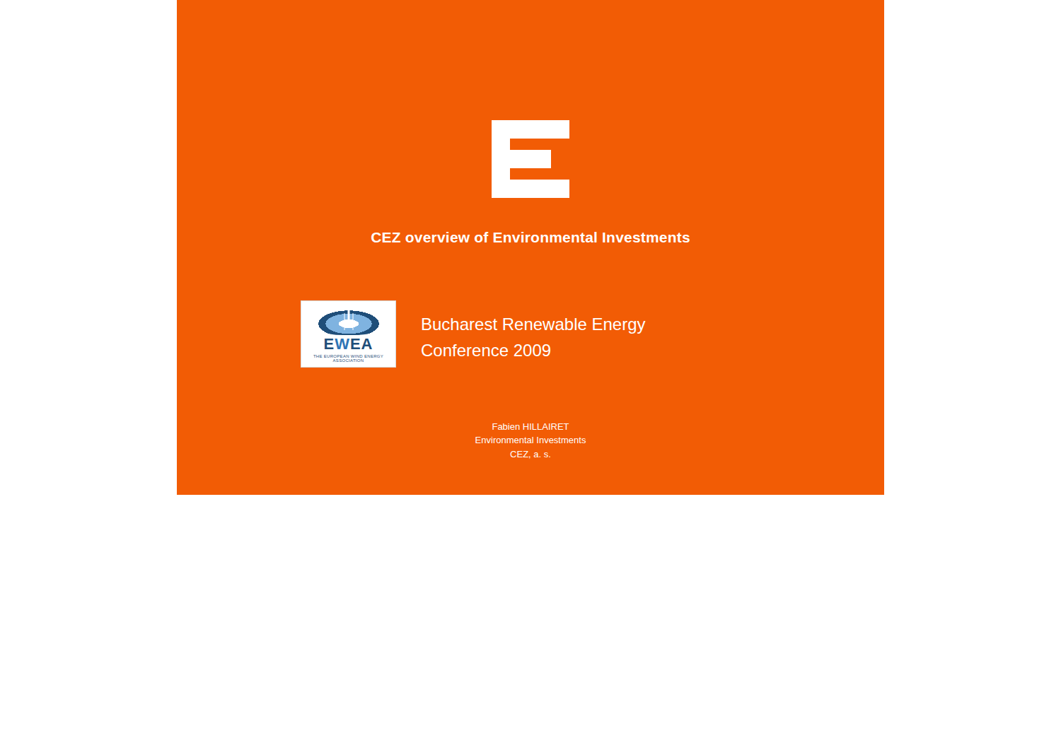CEZ overview of Environmental Investments
EWEA
The European Wind Energy Association
Bucharest Renewable Energy
Conference 2009
Fabien HILLAIRET
Environmental Investments
CEZ, a. s.